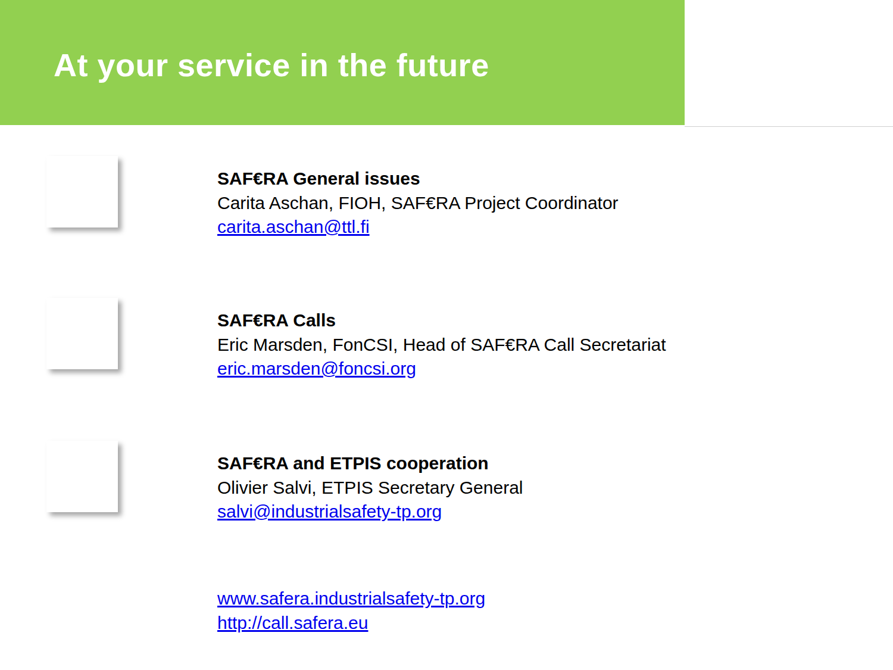At your service in the future
SAF€RA General issues
Carita Aschan, FIOH, SAF€RA Project Coordinator
carita.aschan@ttl.fi
SAF€RA Calls
Eric Marsden, FonCSI, Head of SAF€RA Call Secretariat
eric.marsden@foncsi.org
SAF€RA and ETPIS cooperation
Olivier Salvi, ETPIS Secretary General
salvi@industrialsafety-tp.org
www.safera.industrialsafety-tp.org
http://call.safera.eu